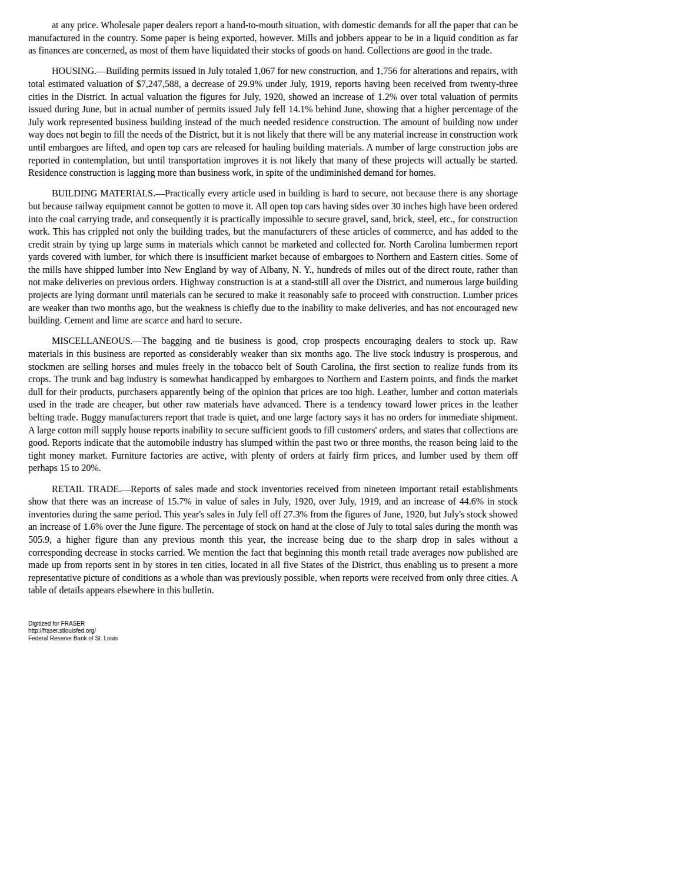at any price. Wholesale paper dealers report a hand-to-mouth situation, with domestic demands for all the paper that can be manufactured in the country. Some paper is being exported, however. Mills and jobbers appear to be in a liquid condition as far as finances are concerned, as most of them have liquidated their stocks of goods on hand. Collections are good in the trade.
HOUSING.—Building permits issued in July totaled 1,067 for new construction, and 1,756 for alterations and repairs, with total estimated valuation of $7,247,588, a decrease of 29.9% under July, 1919, reports having been received from twenty-three cities in the District. In actual valuation the figures for July, 1920, showed an increase of 1.2% over total valuation of permits issued during June, but in actual number of permits issued July fell 14.1% behind June, showing that a higher percentage of the July work represented business building instead of the much needed residence construction. The amount of building now under way does not begin to fill the needs of the District, but it is not likely that there will be any material increase in construction work until embargoes are lifted, and open top cars are released for hauling building materials. A number of large construction jobs are reported in contemplation, but until transportation improves it is not likely that many of these projects will actually be started. Residence construction is lagging more than business work, in spite of the undiminished demand for homes.
BUILDING MATERIALS.—Practically every article used in building is hard to secure, not because there is any shortage but because railway equipment cannot be gotten to move it. All open top cars having sides over 30 inches high have been ordered into the coal carrying trade, and consequently it is practically impossible to secure gravel, sand, brick, steel, etc., for construction work. This has crippled not only the building trades, but the manufacturers of these articles of commerce, and has added to the credit strain by tying up large sums in materials which cannot be marketed and collected for. North Carolina lumbermen report yards covered with lumber, for which there is insufficient market because of embargoes to Northern and Eastern cities. Some of the mills have shipped lumber into New England by way of Albany, N. Y., hundreds of miles out of the direct route, rather than not make deliveries on previous orders. Highway construction is at a stand-still all over the District, and numerous large building projects are lying dormant until materials can be secured to make it reasonably safe to proceed with construction. Lumber prices are weaker than two months ago, but the weakness is chiefly due to the inability to make deliveries, and has not encouraged new building. Cement and lime are scarce and hard to secure.
MISCELLANEOUS.—The bagging and tie business is good, crop prospects encouraging dealers to stock up. Raw materials in this business are reported as considerably weaker than six months ago. The live stock industry is prosperous, and stockmen are selling horses and mules freely in the tobacco belt of South Carolina, the first section to realize funds from its crops. The trunk and bag industry is somewhat handicapped by embargoes to Northern and Eastern points, and finds the market dull for their products, purchasers apparently being of the opinion that prices are too high. Leather, lumber and cotton materials used in the trade are cheaper, but other raw materials have advanced. There is a tendency toward lower prices in the leather belting trade. Buggy manufacturers report that trade is quiet, and one large factory says it has no orders for immediate shipment. A large cotton mill supply house reports inability to secure sufficient goods to fill customers' orders, and states that collections are good. Reports indicate that the automobile industry has slumped within the past two or three months, the reason being laid to the tight money market. Furniture factories are active, with plenty of orders at fairly firm prices, and lumber used by them off perhaps 15 to 20%.
RETAIL TRADE.—Reports of sales made and stock inventories received from nineteen important retail establishments show that there was an increase of 15.7% in value of sales in July, 1920, over July, 1919, and an increase of 44.6% in stock inventories during the same period. This year's sales in July fell off 27.3% from the figures of June, 1920, but July's stock showed an increase of 1.6% over the June figure. The percentage of stock on hand at the close of July to total sales during the month was 505.9, a higher figure than any previous month this year, the increase being due to the sharp drop in sales without a corresponding decrease in stocks carried. We mention the fact that beginning this month retail trade averages now published are made up from reports sent in by stores in ten cities, located in all five States of the District, thus enabling us to present a more representative picture of conditions as a whole than was previously possible, when reports were received from only three cities. A table of details appears elsewhere in this bulletin.
Digitized for FRASER
http://fraser.stlouisfed.org/
Federal Reserve Bank of St. Louis